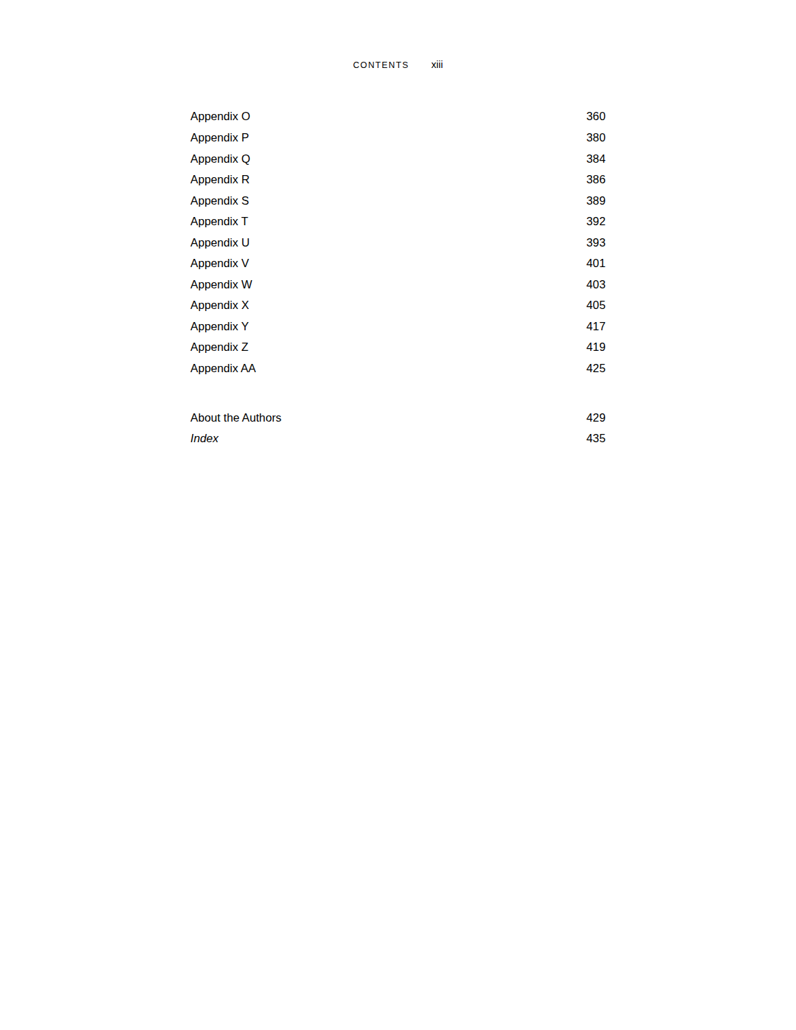CONTENTSxiii
| Appendix O | 360 |
| Appendix P | 380 |
| Appendix Q | 384 |
| Appendix R | 386 |
| Appendix S | 389 |
| Appendix T | 392 |
| Appendix U | 393 |
| Appendix V | 401 |
| Appendix W | 403 |
| Appendix X | 405 |
| Appendix Y | 417 |
| Appendix Z | 419 |
| Appendix AA | 425 |
| About the Authors | 429 |
| Index | 435 |